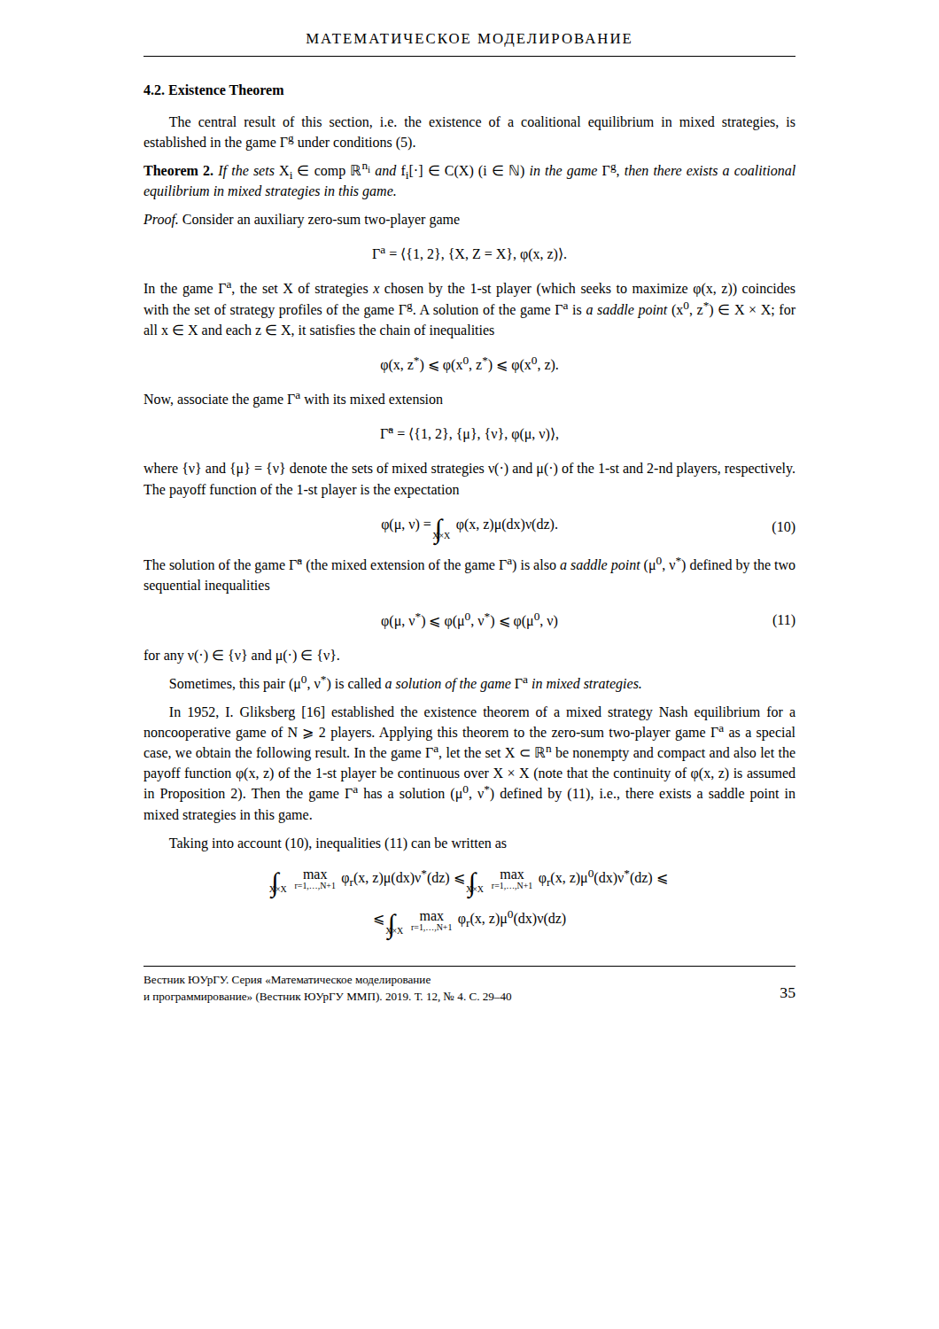МАТЕМАТИЧЕСКОЕ МОДЕЛИРОВАНИЕ
4.2. Existence Theorem
The central result of this section, i.e. the existence of a coalitional equilibrium in mixed strategies, is established in the game Γg under conditions (5).
Theorem 2. If the sets Xi ∈ comp ℝni and fi[·] ∈ C(X) (i ∈ ℕ) in the game Γg, then there exists a coalitional equilibrium in mixed strategies in this game.
Proof. Consider an auxiliary zero-sum two-player game
Γa = ⟨{1, 2}, {X, Z = X}, φ(x, z)⟩.
In the game Γa, the set X of strategies x chosen by the 1-st player (which seeks to maximize φ(x, z)) coincides with the set of strategy profiles of the game Γg. A solution of the game Γa is a saddle point (x0, z*) ∈ X × X; for all x ∈ X and each z ∈ X, it satisfies the chain of inequalities
φ(x, z*) ⩽ φ(x0, z*) ⩽ φ(x0, z).
Now, associate the game Γa with its mixed extension
Γ̃a = ⟨{1, 2}, {μ}, {ν}, φ(μ, ν)⟩,
where {ν} and {μ} = {ν} denote the sets of mixed strategies ν(·) and μ(·) of the 1-st and 2-nd players, respectively. The payoff function of the 1-st player is the expectation
φ(μ, ν) = ∫X×X φ(x, z)μ(dx)ν(dz). (10)
The solution of the game Γ̃a (the mixed extension of the game Γa) is also a saddle point (μ0, ν*) defined by the two sequential inequalities
φ(μ, ν*) ⩽ φ(μ0, ν*) ⩽ φ(μ0, ν) (11)
for any ν(·) ∈ {ν} and μ(·) ∈ {ν}.
Sometimes, this pair (μ0, ν*) is called a solution of the game Γa in mixed strategies.
In 1952, I. Gliksberg [16] established the existence theorem of a mixed strategy Nash equilibrium for a noncooperative game of N ⩾ 2 players. Applying this theorem to the zero-sum two-player game Γa as a special case, we obtain the following result. In the game Γa, let the set X ⊂ ℝn be nonempty and compact and also let the payoff function φ(x, z) of the 1-st player be continuous over X × X (note that the continuity of φ(x, z) is assumed in Proposition 2). Then the game Γa has a solution (μ0, ν*) defined by (11), i.e., there exists a saddle point in mixed strategies in this game.
Taking into account (10), inequalities (11) can be written as
∫X×X max r=1,…,N+1 φr(x, z)μ(dx)ν*(dz) ⩽ ∫X×X max r=1,…,N+1 φr(x, z)μ0(dx)ν*(dz) ⩽
⩽ ∫X×X max r=1,…,N+1 φr(x, z)μ0(dx)ν(dz)
Вестник ЮУрГУ. Серия «Математическое моделирование
и программирование» (Вестник ЮУрГУ ММП). 2019. Т. 12, № 4. С. 29–40
35